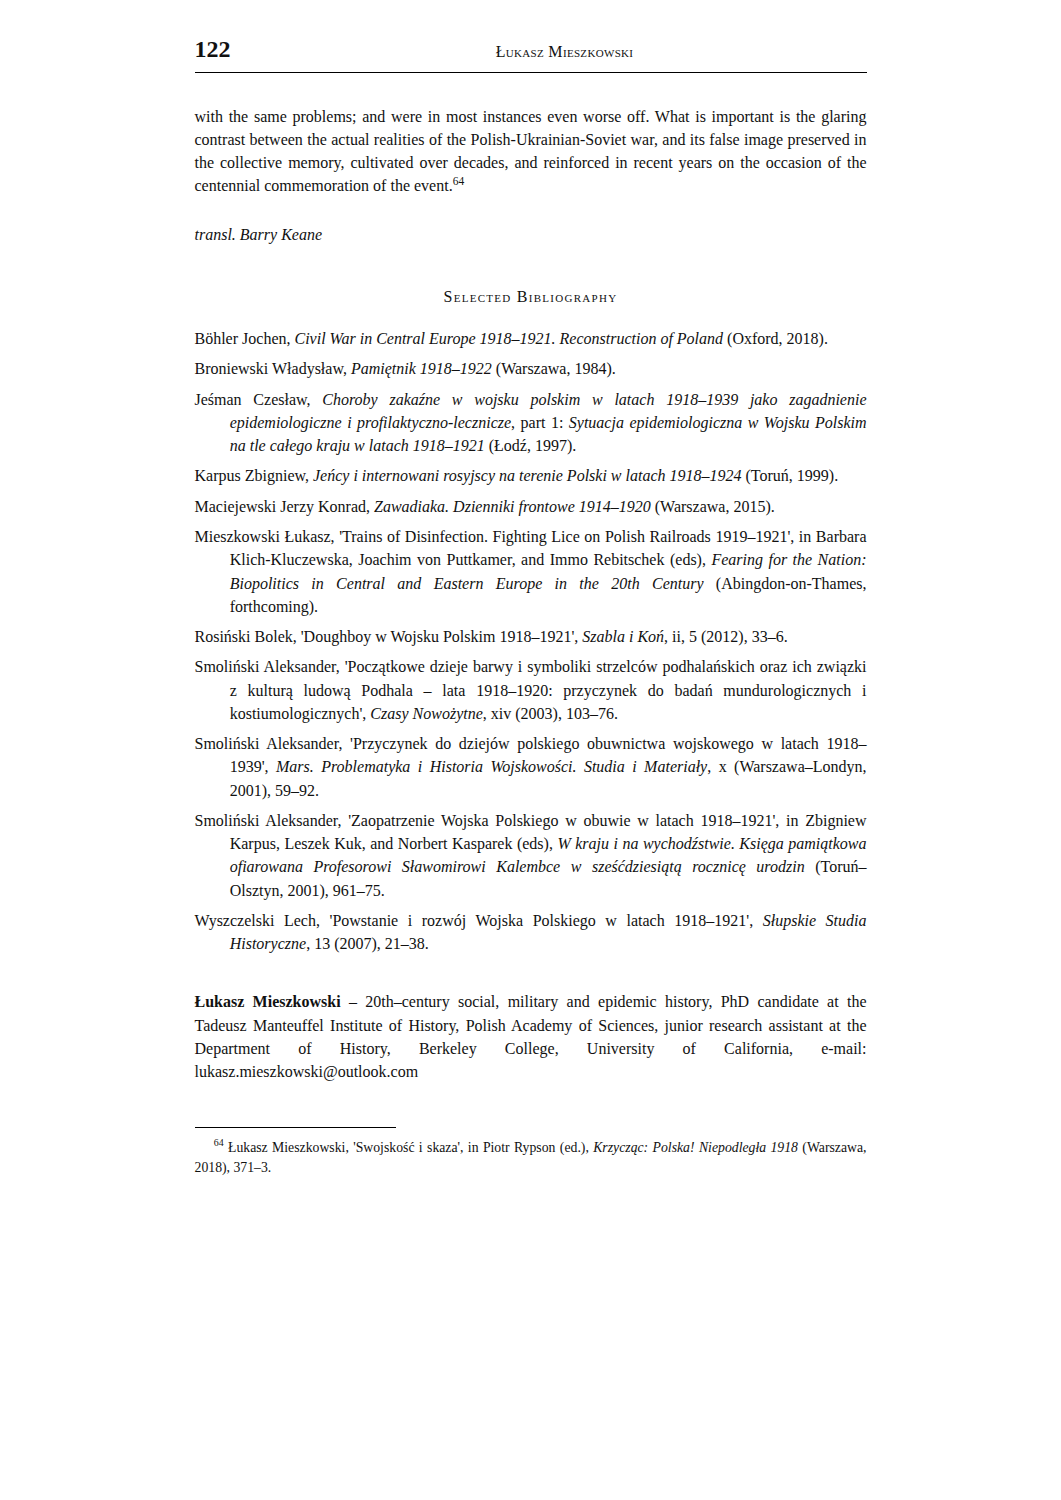122 Łukasz Mieszkowski
with the same problems; and were in most instances even worse off. What is important is the glaring contrast between the actual realities of the Polish-Ukrainian-Soviet war, and its false image preserved in the collective memory, cultivated over decades, and reinforced in recent years on the occasion of the centennial commemoration of the event.64
transl. Barry Keane
Selected Bibliography
Böhler Jochen, Civil War in Central Europe 1918–1921. Reconstruction of Poland (Oxford, 2018).
Broniewski Władysław, Pamiętnik 1918–1922 (Warszawa, 1984).
Jeśman Czesław, Choroby zakaźne w wojsku polskim w latach 1918–1939 jako zagadnienie epidemiologiczne i profilaktyczno-lecznicze, part 1: Sytuacja epidemiologiczna w Wojsku Polskim na tle całego kraju w latach 1918–1921 (Łodź, 1997).
Karpus Zbigniew, Jeńcy i internowani rosyjscy na terenie Polski w latach 1918–1924 (Toruń, 1999).
Maciejewski Jerzy Konrad, Zawadiaka. Dzienniki frontowe 1914–1920 (Warszawa, 2015).
Mieszkowski Łukasz, 'Trains of Disinfection. Fighting Lice on Polish Railroads 1919–1921', in Barbara Klich-Kluczewska, Joachim von Puttkamer, and Immo Rebitschek (eds), Fearing for the Nation: Biopolitics in Central and Eastern Europe in the 20th Century (Abingdon-on-Thames, forthcoming).
Rosiński Bolek, 'Doughboy w Wojsku Polskim 1918–1921', Szabla i Koń, ii, 5 (2012), 33–6.
Smoliński Aleksander, 'Początkowe dzieje barwy i symboliki strzelców podhalańskich oraz ich związki z kulturą ludową Podhala – lata 1918–1920: przyczynek do badań mundurologicznych i kostiumologicznych', Czasy Nowożytne, xiv (2003), 103–76.
Smoliński Aleksander, 'Przyczynek do dziejów polskiego obuwnictwa wojskowego w latach 1918–1939', Mars. Problematyka i Historia Wojskowości. Studia i Materiały, x (Warszawa–Londyn, 2001), 59–92.
Smoliński Aleksander, 'Zaopatrzenie Wojska Polskiego w obuwie w latach 1918–1921', in Zbigniew Karpus, Leszek Kuk, and Norbert Kasparek (eds), W kraju i na wychodźstwie. Księga pamiątkowa ofiarowana Profesorowi Sławomirowi Kalembce w sześćdziesiątą rocznicę urodzin (Toruń–Olsztyn, 2001), 961–75.
Wyszczelski Lech, 'Powstanie i rozwój Wojska Polskiego w latach 1918–1921', Słupskie Studia Historyczne, 13 (2007), 21–38.
Łukasz Mieszkowski – 20th–century social, military and epidemic history, PhD candidate at the Tadeusz Manteuffel Institute of History, Polish Academy of Sciences, junior research assistant at the Department of History, Berkeley College, University of California, e-mail: lukasz.mieszkowski@outlook.com
64 Łukasz Mieszkowski, 'Swojskość i skaza', in Piotr Rypson (ed.), Krzycząc: Polska! Niepodległa 1918 (Warszawa, 2018), 371–3.